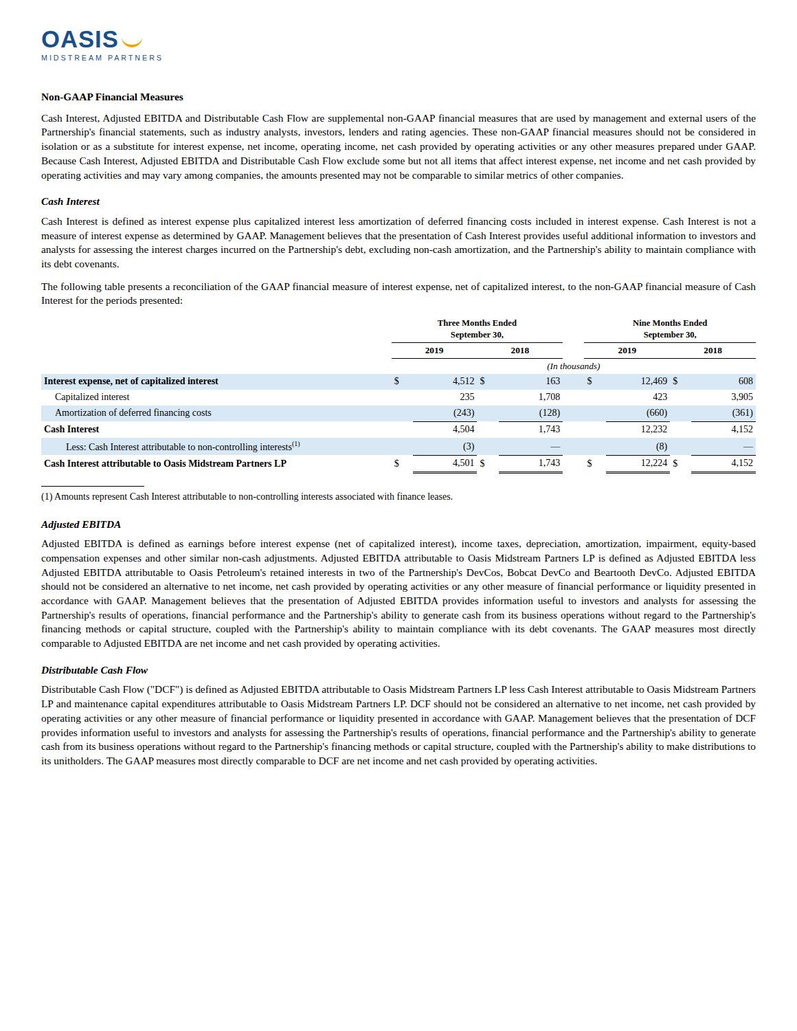OASIS
MIDSTREAM PARTNERS
Non-GAAP Financial Measures
Cash Interest, Adjusted EBITDA and Distributable Cash Flow are supplemental non-GAAP financial measures that are used by management and external users of the Partnership's financial statements, such as industry analysts, investors, lenders and rating agencies. These non-GAAP financial measures should not be considered in isolation or as a substitute for interest expense, net income, operating income, net cash provided by operating activities or any other measures prepared under GAAP. Because Cash Interest, Adjusted EBITDA and Distributable Cash Flow exclude some but not all items that affect interest expense, net income and net cash provided by operating activities and may vary among companies, the amounts presented may not be comparable to similar metrics of other companies.
Cash Interest
Cash Interest is defined as interest expense plus capitalized interest less amortization of deferred financing costs included in interest expense. Cash Interest is not a measure of interest expense as determined by GAAP. Management believes that the presentation of Cash Interest provides useful additional information to investors and analysts for assessing the interest charges incurred on the Partnership's debt, excluding non-cash amortization, and the Partnership's ability to maintain compliance with its debt covenants.
The following table presents a reconciliation of the GAAP financial measure of interest expense, net of capitalized interest, to the non-GAAP financial measure of Cash Interest for the periods presented:
| | | Three Months Ended September 30, | | Nine Months Ended September 30, |
| | | 2019 | 2018 | | 2019 | 2018 |
| | | (In thousands) |
| Interest expense, net of capitalized interest | | $ | 4,512 | $ | 163 | | $ | 12,469 | $ | 608 |
| Capitalized interest | | | 235 | | 1,708 | | | 423 | | 3,905 |
| Amortization of deferred financing costs | | | (243) | | (128) | | | (660) | | (361) |
| Cash Interest | | | 4,504 | | 1,743 | | | 12,232 | | 4,152 |
| Less: Cash Interest attributable to non-controlling interests (1) | | | (3) | | — | | | (8) | | — |
| Cash Interest attributable to Oasis Midstream Partners LP | | $ | 4,501 | $ | 1,743 | | $ | 12,224 | $ | 4,152 |
(1) Amounts represent Cash Interest attributable to non-controlling interests associated with finance leases.
Adjusted EBITDA
Adjusted EBITDA is defined as earnings before interest expense (net of capitalized interest), income taxes, depreciation, amortization, impairment, equity-based compensation expenses and other similar non-cash adjustments. Adjusted EBITDA attributable to Oasis Midstream Partners LP is defined as Adjusted EBITDA less Adjusted EBITDA attributable to Oasis Petroleum's retained interests in two of the Partnership's DevCos, Bobcat DevCo and Beartooth DevCo. Adjusted EBITDA should not be considered an alternative to net income, net cash provided by operating activities or any other measure of financial performance or liquidity presented in accordance with GAAP. Management believes that the presentation of Adjusted EBITDA provides information useful to investors and analysts for assessing the Partnership's results of operations, financial performance and the Partnership's ability to generate cash from its business operations without regard to the Partnership's financing methods or capital structure, coupled with the Partnership's ability to maintain compliance with its debt covenants. The GAAP measures most directly comparable to Adjusted EBITDA are net income and net cash provided by operating activities.
Distributable Cash Flow
Distributable Cash Flow ("DCF") is defined as Adjusted EBITDA attributable to Oasis Midstream Partners LP less Cash Interest attributable to Oasis Midstream Partners LP and maintenance capital expenditures attributable to Oasis Midstream Partners LP. DCF should not be considered an alternative to net income, net cash provided by operating activities or any other measure of financial performance or liquidity presented in accordance with GAAP. Management believes that the presentation of DCF provides information useful to investors and analysts for assessing the Partnership's results of operations, financial performance and the Partnership's ability to generate cash from its business operations without regard to the Partnership's financing methods or capital structure, coupled with the Partnership's ability to make distributions to its unitholders. The GAAP measures most directly comparable to DCF are net income and net cash provided by operating activities.